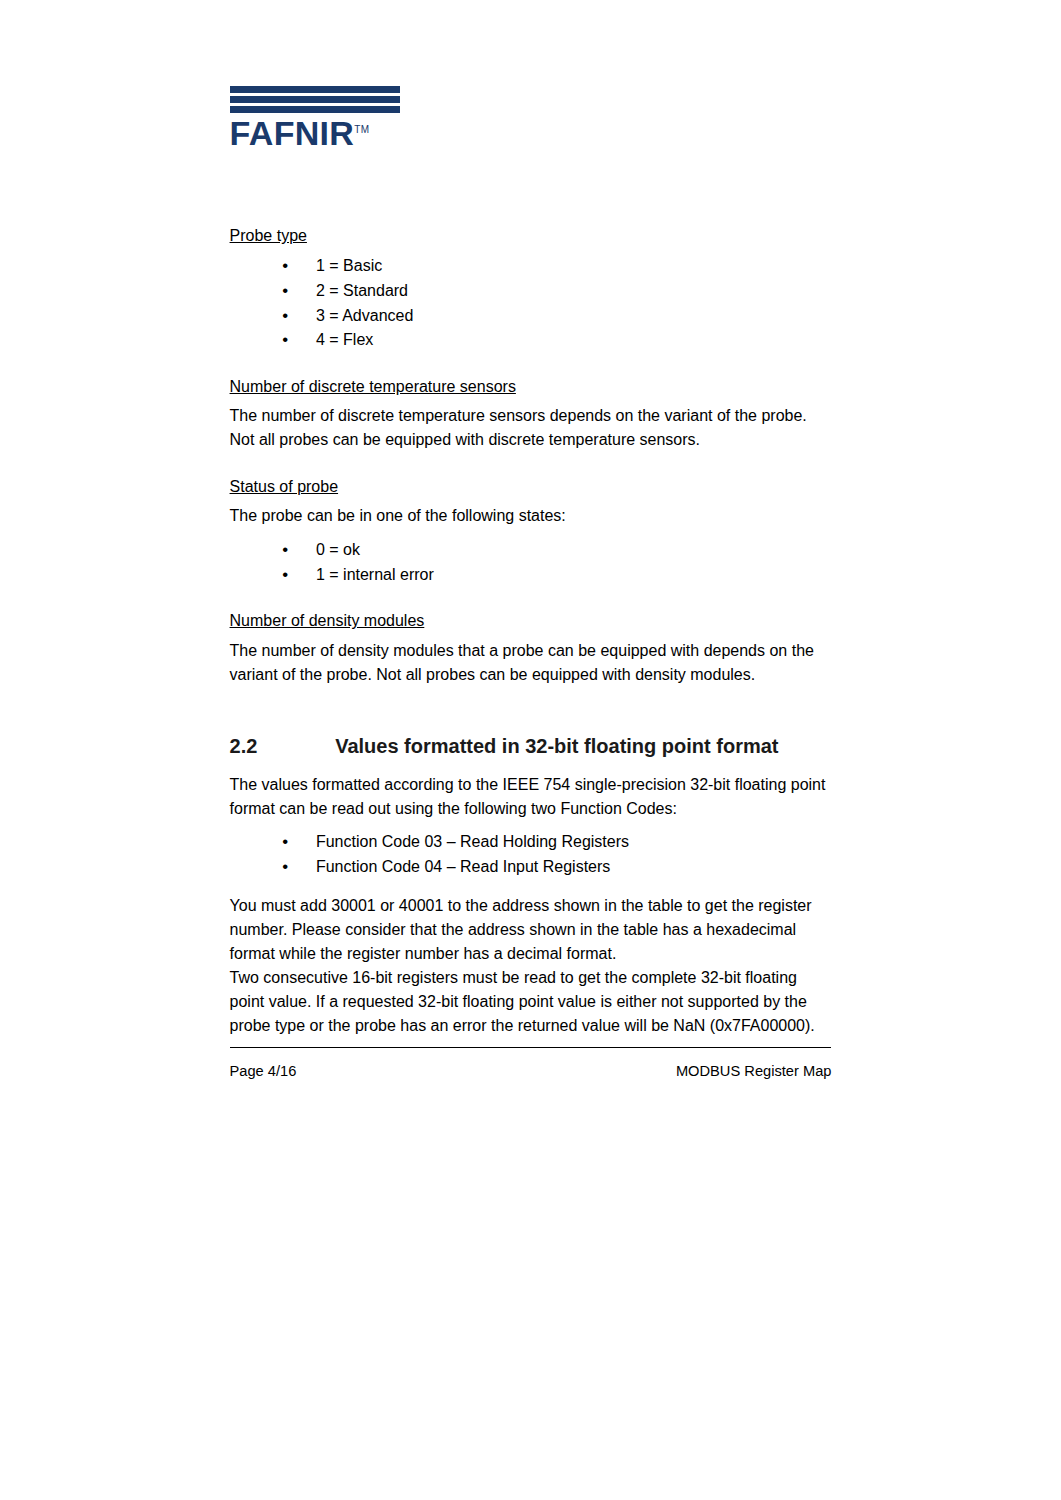FAFNIRTM
Probe type
1 = Basic
2 = Standard
3 = Advanced
4 = Flex
Number of discrete temperature sensors
The number of discrete temperature sensors depends on the variant of the probe. Not all probes can be equipped with discrete temperature sensors.
Status of probe
The probe can be in one of the following states:
0 = ok
1 = internal error
Number of density modules
The number of density modules that a probe can be equipped with depends on the variant of the probe. Not all probes can be equipped with density modules.
2.2 Values formatted in 32-bit floating point format
The values formatted according to the IEEE 754 single-precision 32-bit floating point format can be read out using the following two Function Codes:
Function Code 03 – Read Holding Registers
Function Code 04 – Read Input Registers
You must add 30001 or 40001 to the address shown in the table to get the register number. Please consider that the address shown in the table has a hexadecimal format while the register number has a decimal format.
Two consecutive 16-bit registers must be read to get the complete 32-bit floating point value. If a requested 32-bit floating point value is either not supported by the probe type or the probe has an error the returned value will be NaN (0x7FA00000).
Page 4/16 MODBUS Register Map